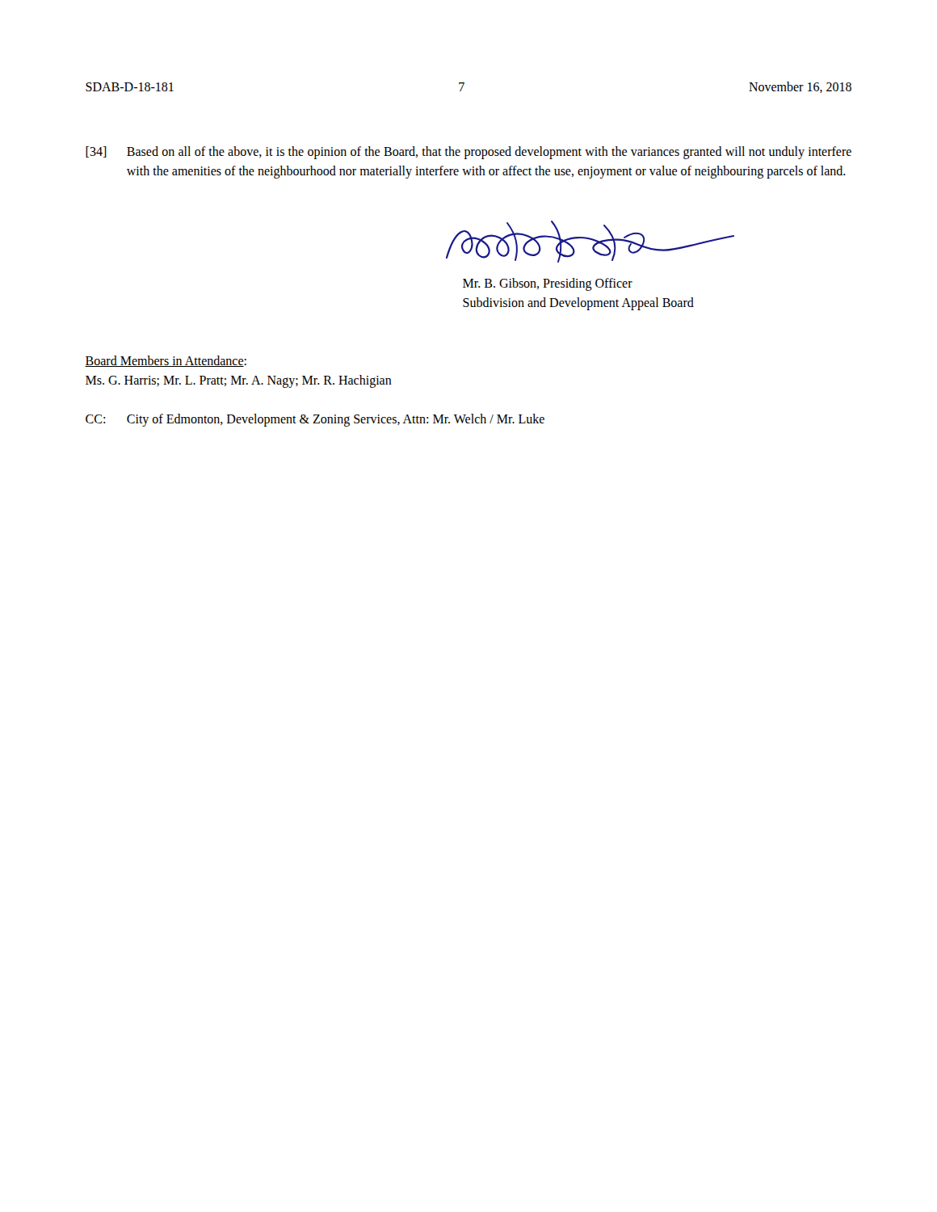SDAB-D-18-181
7
November 16, 2018
[34]
Based on all of the above, it is the opinion of the Board, that the proposed development with the variances granted will not unduly interfere with the amenities of the neighbourhood nor materially interfere with or affect the use, enjoyment or value of neighbouring parcels of land.
Mr. B. Gibson, Presiding Officer
Subdivision and Development Appeal Board
Board Members in Attendance:
Ms. G. Harris; Mr. L. Pratt; Mr. A. Nagy; Mr. R. Hachigian
CC:
City of Edmonton, Development & Zoning Services, Attn: Mr. Welch / Mr. Luke